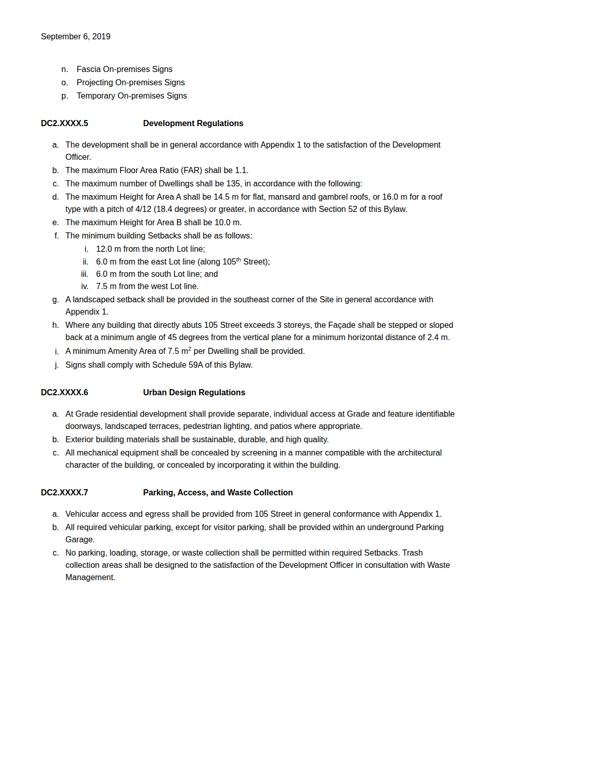September 6, 2019
n. Fascia On-premises Signs
o. Projecting On-premises Signs
p. Temporary On-premises Signs
DC2.XXXX.5 Development Regulations
The development shall be in general accordance with Appendix 1 to the satisfaction of the Development Officer.
The maximum Floor Area Ratio (FAR) shall be 1.1.
The maximum number of Dwellings shall be 135, in accordance with the following:
The maximum Height for Area A shall be 14.5 m for flat, mansard and gambrel roofs, or 16.0 m for a roof type with a pitch of 4/12 (18.4 degrees) or greater, in accordance with Section 52 of this Bylaw.
The maximum Height for Area B shall be 10.0 m.
The minimum building Setbacks shall be as follows:
12.0 m from the north Lot line;
6.0 m from the east Lot line (along 105th Street);
6.0 m from the south Lot line; and
7.5 m from the west Lot line.
A landscaped setback shall be provided in the southeast corner of the Site in general accordance with Appendix 1.
Where any building that directly abuts 105 Street exceeds 3 storeys, the Façade shall be stepped or sloped back at a minimum angle of 45 degrees from the vertical plane for a minimum horizontal distance of 2.4 m.
A minimum Amenity Area of 7.5 m2 per Dwelling shall be provided.
Signs shall comply with Schedule 59A of this Bylaw.
DC2.XXXX.6 Urban Design Regulations
At Grade residential development shall provide separate, individual access at Grade and feature identifiable doorways, landscaped terraces, pedestrian lighting, and patios where appropriate.
Exterior building materials shall be sustainable, durable, and high quality.
All mechanical equipment shall be concealed by screening in a manner compatible with the architectural character of the building, or concealed by incorporating it within the building.
DC2.XXXX.7 Parking, Access, and Waste Collection
Vehicular access and egress shall be provided from 105 Street in general conformance with Appendix 1.
All required vehicular parking, except for visitor parking, shall be provided within an underground Parking Garage.
No parking, loading, storage, or waste collection shall be permitted within required Setbacks. Trash collection areas shall be designed to the satisfaction of the Development Officer in consultation with Waste Management.